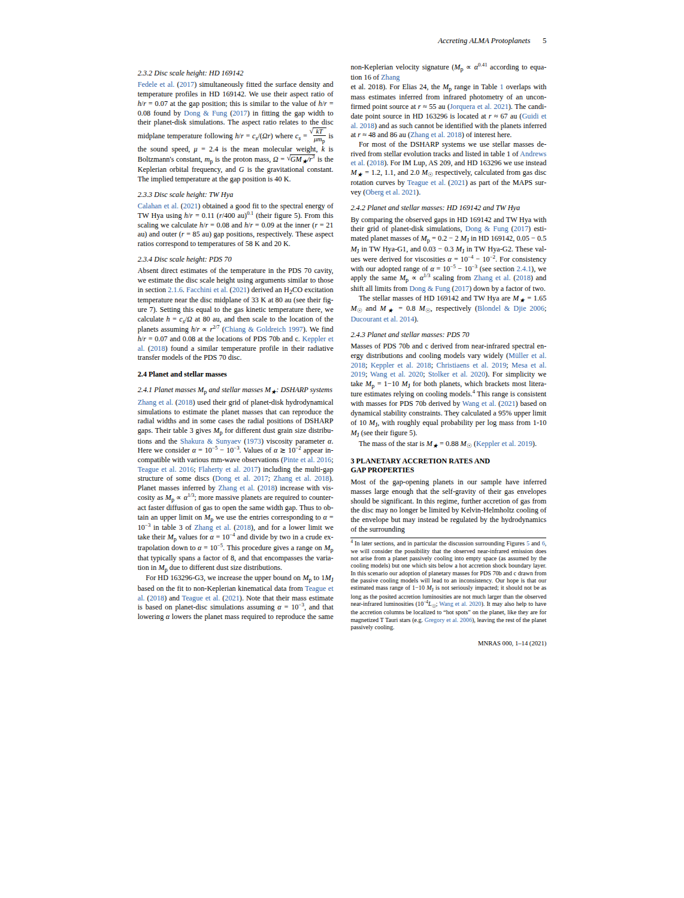Accreting ALMA Protoplanets 5
2.3.2 Disc scale height: HD 169142
Fedele et al. (2017) simultaneously fitted the surface density and temperature profiles in HD 169142. We use their aspect ratio of h/r = 0.07 at the gap position; this is similar to the value of h/r = 0.08 found by Dong & Fung (2017) in fitting the gap width to their planet-disk simulations. The aspect ratio relates to the disc midplane temperature following h/r = cs/(Ωr) where cs = kT μmp is the sound speed, μ = 2.4 is the mean molecular weight, k is Boltzmann's constant, mp is the proton mass, Ω = GM★/r3 is the Keplerian orbital frequency, and G is the gravitational constant. The implied temperature at the gap position is 40 K.
2.3.3 Disc scale height: TW Hya
Calahan et al. (2021) obtained a good fit to the spectral energy of TW Hya using h/r = 0.11 (r/400 au)0.1 (their figure 5). From this scaling we calculate h/r = 0.08 and h/r = 0.09 at the inner (r = 21 au) and outer (r = 85 au) gap positions, respectively. These aspect ratios correspond to temperatures of 58 K and 20 K.
2.3.4 Disc scale height: PDS 70
Absent direct estimates of the temperature in the PDS 70 cavity, we estimate the disc scale height using arguments similar to those in section 2.1.6. Facchini et al. (2021) derived an H2CO excitation temperature near the disc midplane of 33 K at 80 au (see their figure 7). Setting this equal to the gas kinetic temperature there, we calculate h = cs/Ω at 80 au, and then scale to the location of the planets assuming h/r ∝ r2/7 (Chiang & Goldreich 1997). We find h/r = 0.07 and 0.08 at the locations of PDS 70b and c. Keppler et al. (2018) found a similar temperature profile in their radiative transfer models of the PDS 70 disc.
2.4 Planet and stellar masses
2.4.1 Planet masses Mp and stellar masses M★: DSHARP systems
Zhang et al. (2018) used their grid of planet-disk hydrodynamical simulations to estimate the planet masses that can reproduce the radial widths and in some cases the radial positions of DSHARP gaps. Their table 3 gives Mp for different dust grain size distributions and the Shakura & Sunyaev (1973) viscosity parameter α. Here we consider α = 10−5 − 10−3. Values of α ≳ 10−2 appear incompatible with various mm-wave observations (Pinte et al. 2016; Teague et al. 2016; Flaherty et al. 2017) including the multi-gap structure of some discs (Dong et al. 2017; Zhang et al. 2018). Planet masses inferred by Zhang et al. (2018) increase with viscosity as Mp ∝ α1/3; more massive planets are required to counteract faster diffusion of gas to open the same width gap. Thus to obtain an upper limit on Mp we use the entries corresponding to α = 10−3 in table 3 of Zhang et al. (2018), and for a lower limit we take their Mp values for α = 10−4 and divide by two in a crude extrapolation down to α = 10−5. This procedure gives a range on Mp that typically spans a factor of 8, and that encompasses the variation in Mp due to different dust size distributions.
For HD 163296-G3, we increase the upper bound on Mp to 1MJ based on the fit to non-Keplerian kinematical data from Teague et al. (2018) and Teague et al. (2021). Note that their mass estimate is based on planet-disc simulations assuming α = 10−3, and that lowering α lowers the planet mass required to reproduce the same non-Keplerian velocity signature (Mp ∝ α0.41 according to equation 16 of Zhang
et al. 2018). For Elias 24, the Mp range in Table 1 overlaps with mass estimates inferred from infrared photometry of an unconfirmed point source at r ≈ 55 au (Jorquera et al. 2021). The candidate point source in HD 163296 is located at r ≈ 67 au (Guidi et al. 2018) and as such cannot be identified with the planets inferred at r ≈ 48 and 86 au (Zhang et al. 2018) of interest here.
For most of the DSHARP systems we use stellar masses derived from stellar evolution tracks and listed in table 1 of Andrews et al. (2018). For IM Lup, AS 209, and HD 163296 we use instead M★ = 1.2, 1.1, and 2.0 M☉ respectively, calculated from gas disc rotation curves by Teague et al. (2021) as part of the MAPS survey (Oberg et al. 2021).
2.4.2 Planet and stellar masses: HD 169142 and TW Hya
By comparing the observed gaps in HD 169142 and TW Hya with their grid of planet-disk simulations, Dong & Fung (2017) estimated planet masses of Mp = 0.2 − 2 MJ in HD 169142, 0.05 − 0.5 MJ in TW Hya-G1, and 0.03 − 0.3 MJ in TW Hya-G2. These values were derived for viscosities α = 10−4 − 10−2. For consistency with our adopted range of α = 10−5 − 10−3 (see section 2.4.1), we apply the same Mp ∝ α1/3 scaling from Zhang et al. (2018) and shift all limits from Dong & Fung (2017) down by a factor of two.
The stellar masses of HD 169142 and TW Hya are M★ = 1.65 M☉ and M★ = 0.8 M☉, respectively (Blondel & Djie 2006; Ducourant et al. 2014).
2.4.3 Planet and stellar masses: PDS 70
Masses of PDS 70b and c derived from near-infrared spectral energy distributions and cooling models vary widely (Müller et al. 2018; Keppler et al. 2018; Christiaens et al. 2019; Mesa et al. 2019; Wang et al. 2020; Stolker et al. 2020). For simplicity we take Mp = 1−10 MJ for both planets, which brackets most literature estimates relying on cooling models.4 This range is consistent with masses for PDS 70b derived by Wang et al. (2021) based on dynamical stability constraints. They calculated a 95% upper limit of 10 MJ, with roughly equal probability per log mass from 1-10 MJ (see their figure 5).
The mass of the star is M★ = 0.88 M☉ (Keppler et al. 2019).
3 PLANETARY ACCRETION RATES AND
GAP PROPERTIES
Most of the gap-opening planets in our sample have inferred masses large enough that the self-gravity of their gas envelopes should be significant. In this regime, further accretion of gas from the disc may no longer be limited by Kelvin-Helmholtz cooling of the envelope but may instead be regulated by the hydrodynamics of the surrounding
4 In later sections, and in particular the discussion surrounding Figures 5 and 6, we will consider the possibility that the observed near-infrared emission does not arise from a planet passively cooling into empty space (as assumed by the cooling models) but one which sits below a hot accretion shock boundary layer. In this scenario our adoption of planetary masses for PDS 70b and c drawn from the passive cooling models will lead to an inconsistency. Our hope is that our estimated mass range of 1−10 MJ is not seriously impacted; it should not be as long as the posited accretion luminosities are not much larger than the observed near-infrared luminosities (10−4L☉; Wang et al. 2020). It may also help to have the accretion columns be localized to “hot spots” on the planet, like they are for magnetized T Tauri stars (e.g. Gregory et al. 2006), leaving the rest of the planet passively cooling.
MNRAS 000, 1–14 (2021)